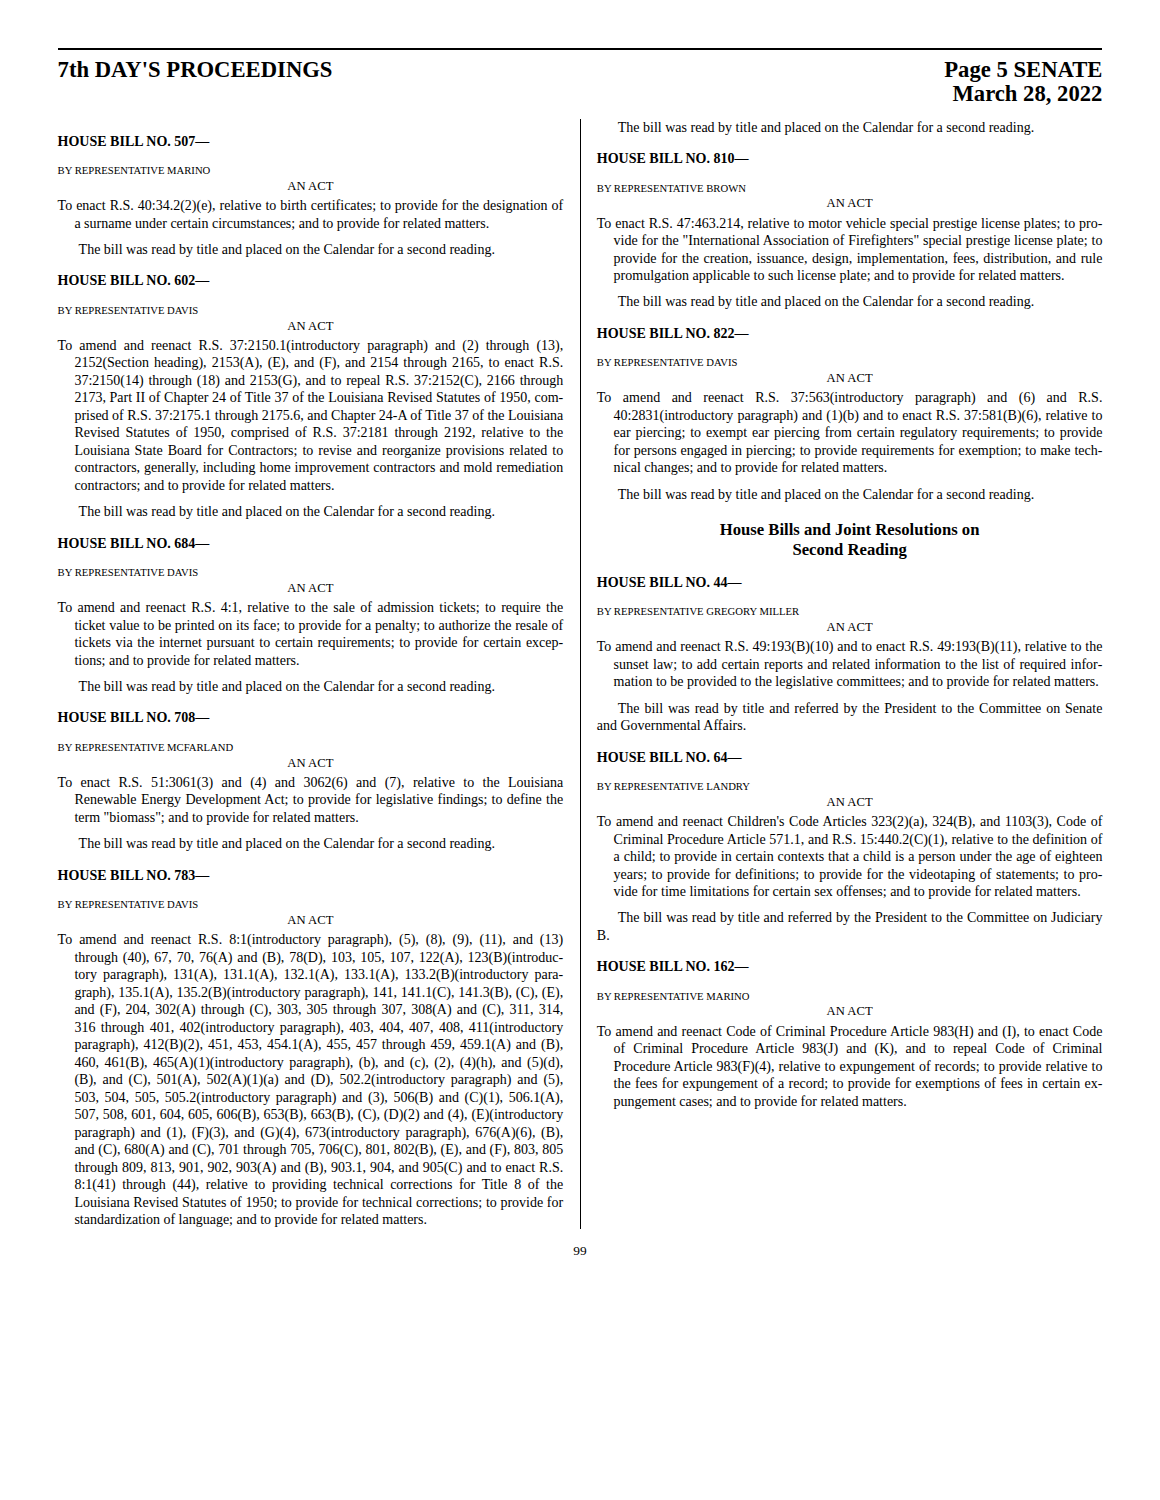7th DAY'S PROCEEDINGS
Page 5 SENATE
March 28, 2022
HOUSE BILL NO. 507—
BY REPRESENTATIVE MARINO
AN ACT
To enact R.S. 40:34.2(2)(e), relative to birth certificates; to provide for the designation of a surname under certain circumstances; and to provide for related matters.
The bill was read by title and placed on the Calendar for a second reading.
HOUSE BILL NO. 602—
BY REPRESENTATIVE DAVIS
AN ACT
To amend and reenact R.S. 37:2150.1(introductory paragraph) and (2) through (13), 2152(Section heading), 2153(A), (E), and (F), and 2154 through 2165, to enact R.S. 37:2150(14) through (18) and 2153(G), and to repeal R.S. 37:2152(C), 2166 through 2173, Part II of Chapter 24 of Title 37 of the Louisiana Revised Statutes of 1950, comprised of R.S. 37:2175.1 through 2175.6, and Chapter 24-A of Title 37 of the Louisiana Revised Statutes of 1950, comprised of R.S. 37:2181 through 2192, relative to the Louisiana State Board for Contractors; to revise and reorganize provisions related to contractors, generally, including home improvement contractors and mold remediation contractors; and to provide for related matters.
The bill was read by title and placed on the Calendar for a second reading.
HOUSE BILL NO. 684—
BY REPRESENTATIVE DAVIS
AN ACT
To amend and reenact R.S. 4:1, relative to the sale of admission tickets; to require the ticket value to be printed on its face; to provide for a penalty; to authorize the resale of tickets via the internet pursuant to certain requirements; to provide for certain exceptions; and to provide for related matters.
The bill was read by title and placed on the Calendar for a second reading.
HOUSE BILL NO. 708—
BY REPRESENTATIVE MCFARLAND
AN ACT
To enact R.S. 51:3061(3) and (4) and 3062(6) and (7), relative to the Louisiana Renewable Energy Development Act; to provide for legislative findings; to define the term "biomass"; and to provide for related matters.
The bill was read by title and placed on the Calendar for a second reading.
HOUSE BILL NO. 783—
BY REPRESENTATIVE DAVIS
AN ACT
To amend and reenact R.S. 8:1(introductory paragraph), (5), (8), (9), (11), and (13) through (40), 67, 70, 76(A) and (B), 78(D), 103, 105, 107, 122(A), 123(B)(introductory paragraph), 131(A), 131.1(A), 132.1(A), 133.1(A), 133.2(B)(introductory paragraph), 135.1(A), 135.2(B)(introductory paragraph), 141, 141.1(C), 141.3(B), (C), (E), and (F), 204, 302(A) through (C), 303, 305 through 307, 308(A) and (C), 311, 314, 316 through 401, 402(introductory paragraph), 403, 404, 407, 408, 411(introductory paragraph), 412(B)(2), 451, 453, 454.1(A), 455, 457 through 459, 459.1(A) and (B), 460, 461(B), 465(A)(1)(introductory paragraph), (b), and (c), (2), (4)(h), and (5)(d), (B), and (C), 501(A), 502(A)(1)(a) and (D), 502.2(introductory paragraph) and (5), 503, 504, 505, 505.2(introductory paragraph) and (3), 506(B) and (C)(1), 506.1(A), 507, 508, 601, 604, 605, 606(B), 653(B), 663(B), (C), (D)(2) and (4), (E)(introductory paragraph) and (1), (F)(3), and (G)(4), 673(introductory paragraph), 676(A)(6), (B), and (C), 680(A) and (C), 701 through 705, 706(C), 801, 802(B), (E), and (F), 803, 805 through 809, 813, 901, 902, 903(A) and (B), 903.1, 904, and 905(C) and to enact R.S. 8:1(41) through (44), relative to providing technical corrections for Title 8 of the Louisiana Revised Statutes of 1950; to provide for technical corrections; to provide for standardization of language; and to provide for related matters.
The bill was read by title and placed on the Calendar for a second reading.
HOUSE BILL NO. 810—
BY REPRESENTATIVE BROWN
AN ACT
To enact R.S. 47:463.214, relative to motor vehicle special prestige license plates; to provide for the "International Association of Firefighters" special prestige license plate; to provide for the creation, issuance, design, implementation, fees, distribution, and rule promulgation applicable to such license plate; and to provide for related matters.
The bill was read by title and placed on the Calendar for a second reading.
HOUSE BILL NO. 822—
BY REPRESENTATIVE DAVIS
AN ACT
To amend and reenact R.S. 37:563(introductory paragraph) and (6) and R.S. 40:2831(introductory paragraph) and (1)(b) and to enact R.S. 37:581(B)(6), relative to ear piercing; to exempt ear piercing from certain regulatory requirements; to provide for persons engaged in piercing; to provide requirements for exemption; to make technical changes; and to provide for related matters.
The bill was read by title and placed on the Calendar for a second reading.
House Bills and Joint Resolutions on
Second Reading
HOUSE BILL NO. 44—
BY REPRESENTATIVE GREGORY MILLER
AN ACT
To amend and reenact R.S. 49:193(B)(10) and to enact R.S. 49:193(B)(11), relative to the sunset law; to add certain reports and related information to the list of required information to be provided to the legislative committees; and to provide for related matters.
The bill was read by title and referred by the President to the Committee on Senate and Governmental Affairs.
HOUSE BILL NO. 64—
BY REPRESENTATIVE LANDRY
AN ACT
To amend and reenact Children's Code Articles 323(2)(a), 324(B), and 1103(3), Code of Criminal Procedure Article 571.1, and R.S. 15:440.2(C)(1), relative to the definition of a child; to provide in certain contexts that a child is a person under the age of eighteen years; to provide for definitions; to provide for the videotaping of statements; to provide for time limitations for certain sex offenses; and to provide for related matters.
The bill was read by title and referred by the President to the Committee on Judiciary B.
HOUSE BILL NO. 162—
BY REPRESENTATIVE MARINO
AN ACT
To amend and reenact Code of Criminal Procedure Article 983(H) and (I), to enact Code of Criminal Procedure Article 983(J) and (K), and to repeal Code of Criminal Procedure Article 983(F)(4), relative to expungement of records; to provide relative to the fees for expungement of a record; to provide for exemptions of fees in certain expungement cases; and to provide for related matters.
99